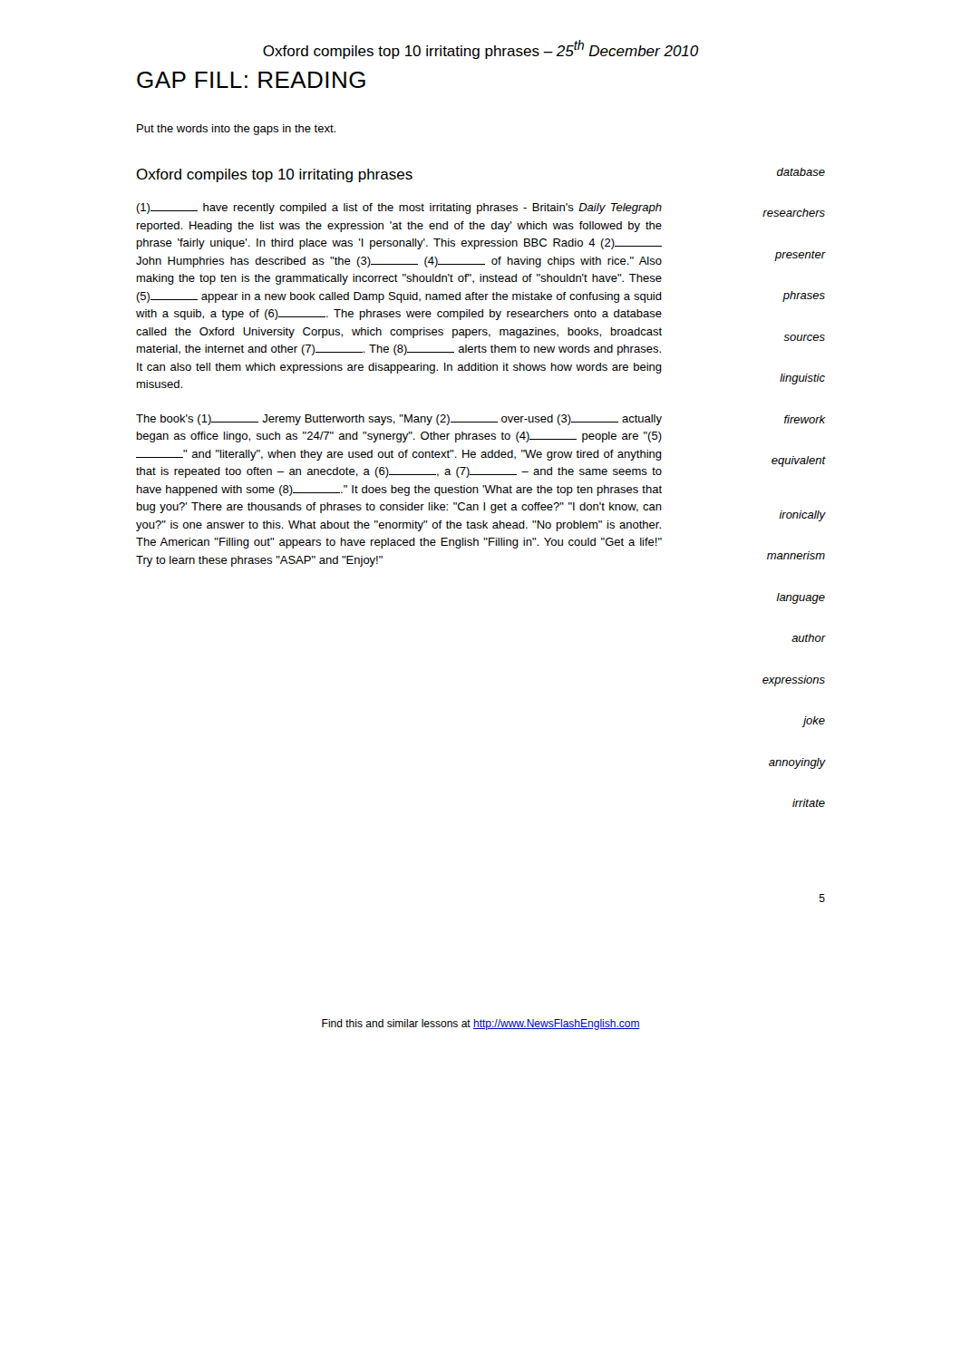Oxford compiles top 10 irritating phrases – 25th December 2010
GAP FILL: READING
Put the words into the gaps in the text.
Oxford compiles top 10 irritating phrases
(1) have recently compiled a list of the most irritating phrases - Britain's Daily Telegraph reported. Heading the list was the expression 'at the end of the day' which was followed by the phrase 'fairly unique'. In third place was 'I personally'. This expression BBC Radio 4 (2) John Humphries has described as "the (3) (4) of having chips with rice." Also making the top ten is the grammatically incorrect "shouldn't of", instead of "shouldn't have". These (5) appear in a new book called Damp Squid, named after the mistake of confusing a squid with a squib, a type of (6) . The phrases were compiled by researchers onto a database called the Oxford University Corpus, which comprises papers, magazines, books, broadcast material, the internet and other (7) . The (8) alerts them to new words and phrases. It can also tell them which expressions are disappearing. In addition it shows how words are being misused.
The book's (1) Jeremy Butterworth says, "Many (2) over-used (3) actually began as office lingo, such as "24/7" and "synergy". Other phrases to (4) people are "(5) " and "literally", when they are used out of context". He added, "We grow tired of anything that is repeated too often – an anecdote, a (6) , a (7) – and the same seems to have happened with some (8) ." It does beg the question 'What are the top ten phrases that bug you?' There are thousands of phrases to consider like: "Can I get a coffee?" "I don't know, can you?" is one answer to this. What about the "enormity" of the task ahead. "No problem" is another. The American "Filling out" appears to have replaced the English "Filling in". You could "Get a life!" Try to learn these phrases "ASAP" and "Enjoy!"
database
researchers
presenter
phrases
sources
linguistic
firework
equivalent
ironically
mannerism
language
author
expressions
joke
annoyingly
irritate
5
Find this and similar lessons at http://www.NewsFlashEnglish.com